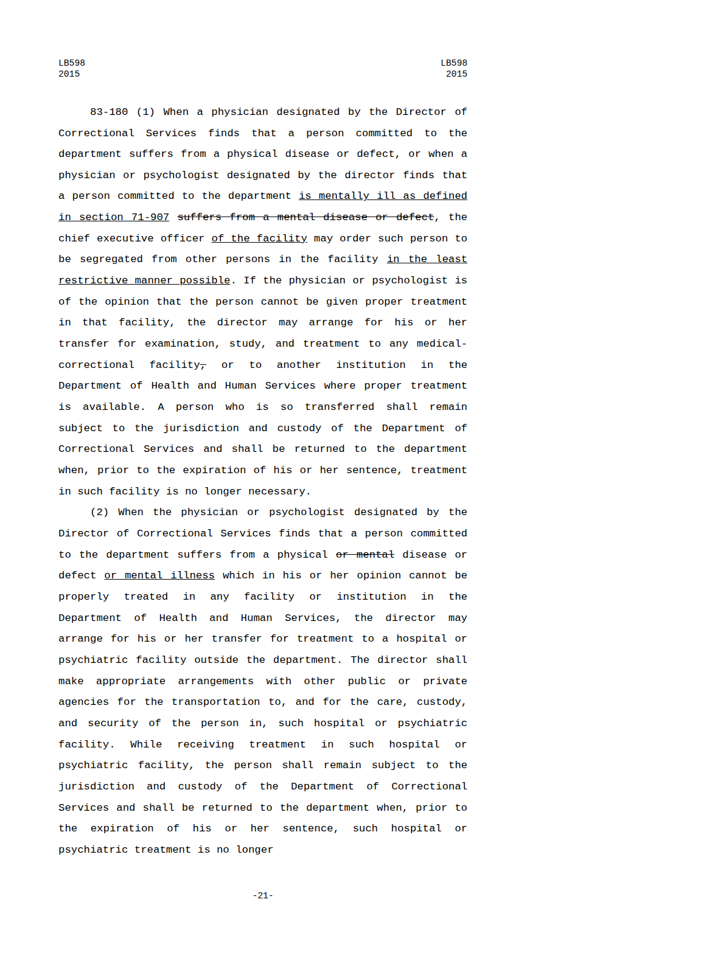LB598
2015
LB598
2015
83-180 (1) When a physician designated by the Director of Correctional Services finds that a person committed to the department suffers from a physical disease or defect, or when a physician or psychologist designated by the director finds that a person committed to the department is mentally ill as defined in section 71-907 suffers from a mental disease or defect, the chief executive officer of the facility may order such person to be segregated from other persons in the facility in the least restrictive manner possible. If the physician or psychologist is of the opinion that the person cannot be given proper treatment in that facility, the director may arrange for his or her transfer for examination, study, and treatment to any medical-correctional facility, or to another institution in the Department of Health and Human Services where proper treatment is available. A person who is so transferred shall remain subject to the jurisdiction and custody of the Department of Correctional Services and shall be returned to the department when, prior to the expiration of his or her sentence, treatment in such facility is no longer necessary.
(2) When the physician or psychologist designated by the Director of Correctional Services finds that a person committed to the department suffers from a physical or mental disease or defect or mental illness which in his or her opinion cannot be properly treated in any facility or institution in the Department of Health and Human Services, the director may arrange for his or her transfer for treatment to a hospital or psychiatric facility outside the department. The director shall make appropriate arrangements with other public or private agencies for the transportation to, and for the care, custody, and security of the person in, such hospital or psychiatric facility. While receiving treatment in such hospital or psychiatric facility, the person shall remain subject to the jurisdiction and custody of the Department of Correctional Services and shall be returned to the department when, prior to the expiration of his or her sentence, such hospital or psychiatric treatment is no longer
-21-